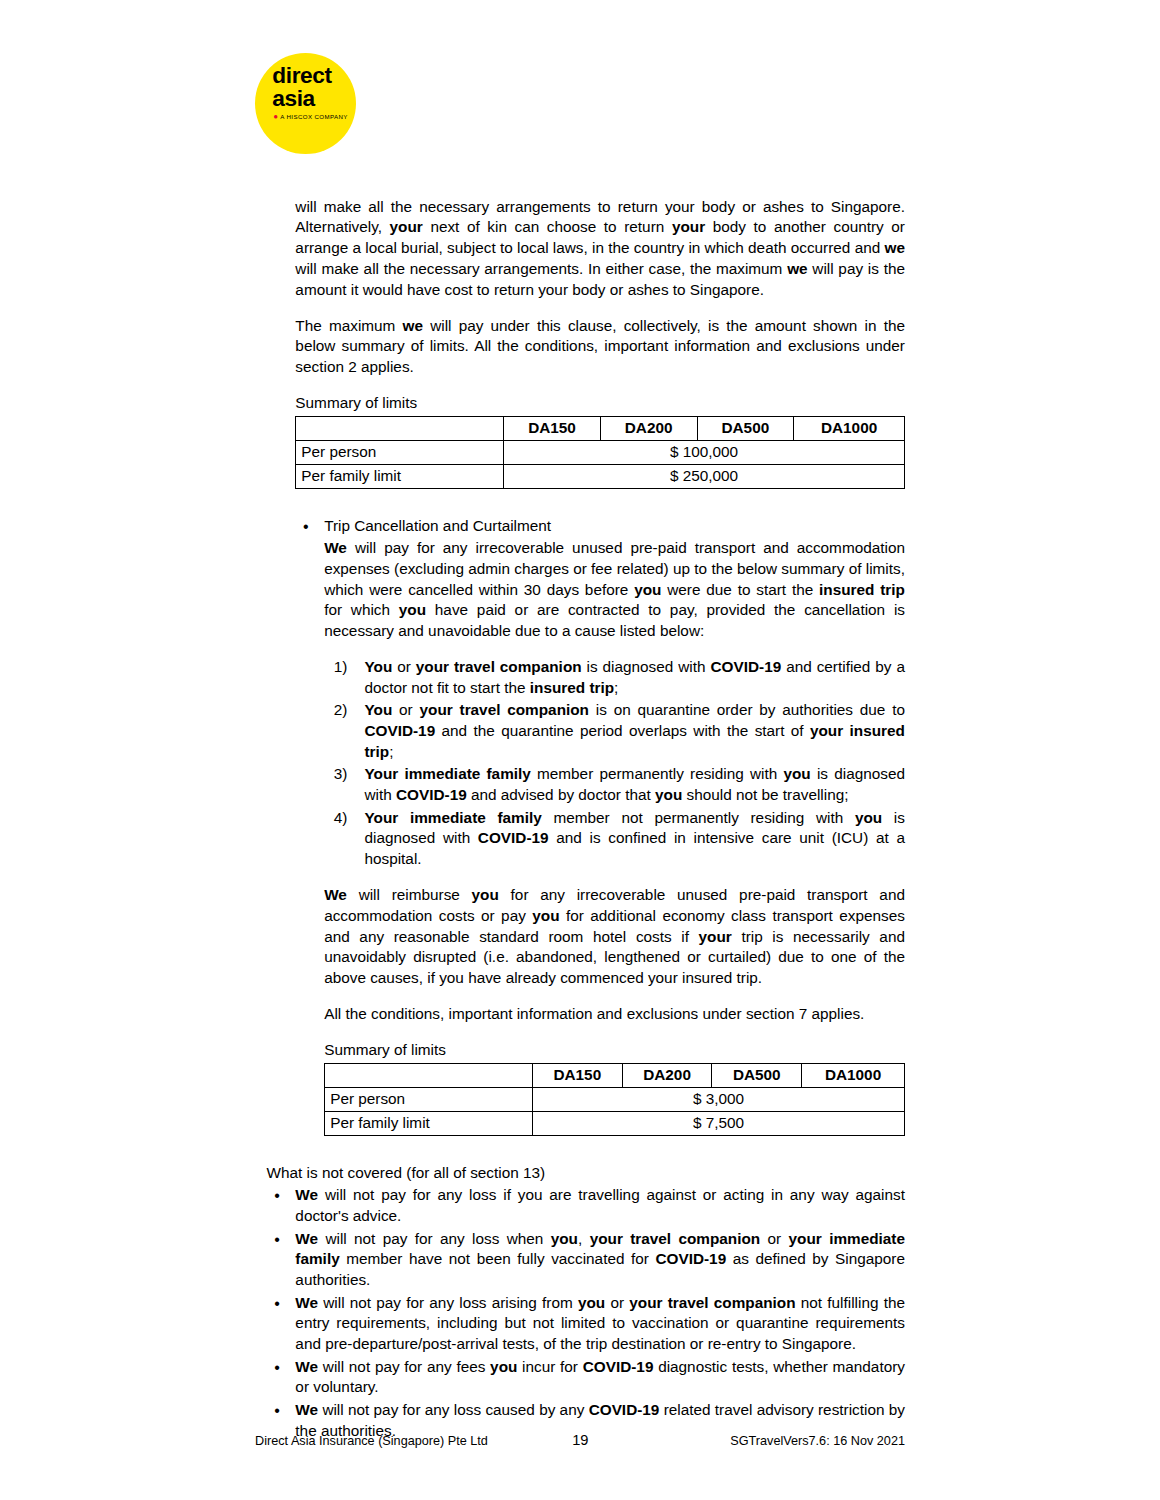direct
asia
● A HISCOX COMPANY
will make all the necessary arrangements to return your body or ashes to Singapore. Alternatively, your next of kin can choose to return your body to another country or arrange a local burial, subject to local laws, in the country in which death occurred and we will make all the necessary arrangements. In either case, the maximum we will pay is the amount it would have cost to return your body or ashes to Singapore.
The maximum we will pay under this clause, collectively, is the amount shown in the below summary of limits. All the conditions, important information and exclusions under section 2 applies.
Summary of limits
| | DA150 | DA200 | DA500 | DA1000 |
| Per person | $ 100,000 |
| Per family limit | $ 250,000 |
Trip Cancellation and Curtailment
We will pay for any irrecoverable unused pre-paid transport and accommodation expenses (excluding admin charges or fee related) up to the below summary of limits, which were cancelled within 30 days before you were due to start the insured trip for which you have paid or are contracted to pay, provided the cancellation is necessary and unavoidable due to a cause listed below:
You or your travel companion is diagnosed with COVID-19 and certified by a doctor not fit to start the insured trip;
You or your travel companion is on quarantine order by authorities due to COVID-19 and the quarantine period overlaps with the start of your insured trip;
Your immediate family member permanently residing with you is diagnosed with COVID-19 and advised by doctor that you should not be travelling;
Your immediate family member not permanently residing with you is diagnosed with COVID-19 and is confined in intensive care unit (ICU) at a hospital.
We will reimburse you for any irrecoverable unused pre-paid transport and accommodation costs or pay you for additional economy class transport expenses and any reasonable standard room hotel costs if your trip is necessarily and unavoidably disrupted (i.e. abandoned, lengthened or curtailed) due to one of the above causes, if you have already commenced your insured trip.
All the conditions, important information and exclusions under section 7 applies.
Summary of limits
| | DA150 | DA200 | DA500 | DA1000 |
| Per person | $ 3,000 |
| Per family limit | $ 7,500 |
What is not covered (for all of section 13)
We will not pay for any loss if you are travelling against or acting in any way against doctor's advice.
We will not pay for any loss when you, your travel companion or your immediate family member have not been fully vaccinated for COVID-19 as defined by Singapore authorities.
We will not pay for any loss arising from you or your travel companion not fulfilling the entry requirements, including but not limited to vaccination or quarantine requirements and pre-departure/post-arrival tests, of the trip destination or re-entry to Singapore.
We will not pay for any fees you incur for COVID-19 diagnostic tests, whether mandatory or voluntary.
We will not pay for any loss caused by any COVID-19 related travel advisory restriction by the authorities.
Direct Asia Insurance (Singapore) Pte Ltd
19
SGTravelVers7.6: 16 Nov 2021